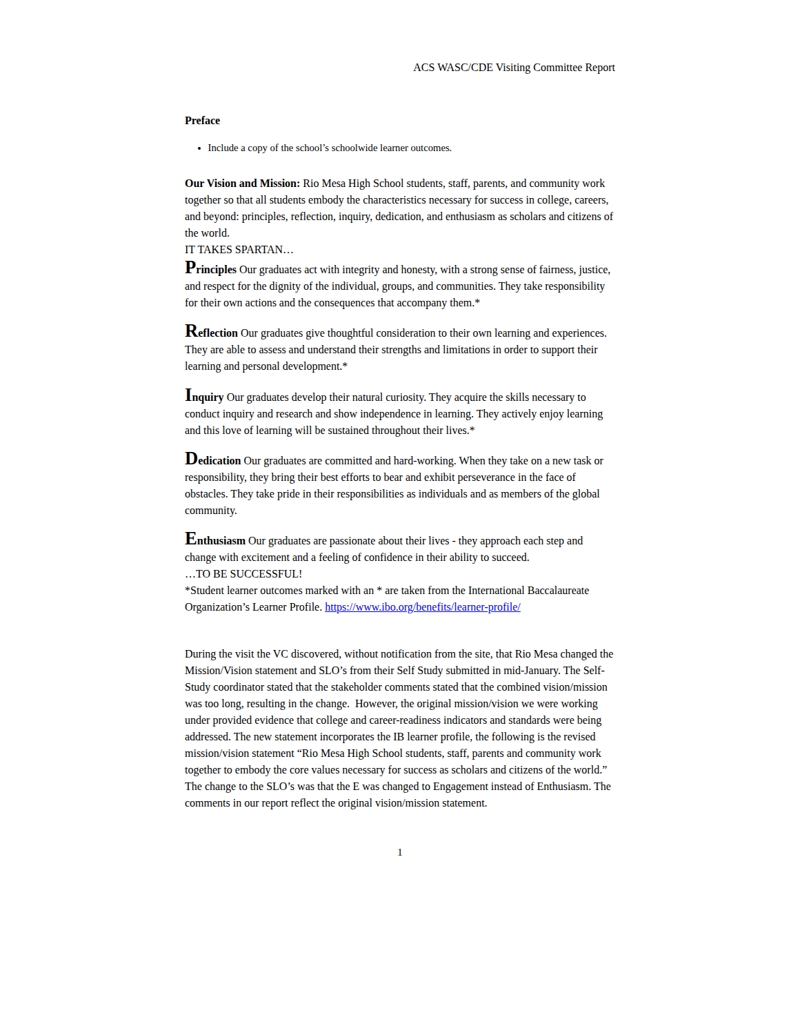ACS WASC/CDE Visiting Committee Report
Preface
Include a copy of the school’s schoolwide learner outcomes.
Our Vision and Mission: Rio Mesa High School students, staff, parents, and community work together so that all students embody the characteristics necessary for success in college, careers, and beyond: principles, reflection, inquiry, dedication, and enthusiasm as scholars and citizens of the world.
IT TAKES SPARTAN…
Principles Our graduates act with integrity and honesty, with a strong sense of fairness, justice, and respect for the dignity of the individual, groups, and communities. They take responsibility for their own actions and the consequences that accompany them.*
Reflection Our graduates give thoughtful consideration to their own learning and experiences. They are able to assess and understand their strengths and limitations in order to support their learning and personal development.*
Inquiry Our graduates develop their natural curiosity. They acquire the skills necessary to conduct inquiry and research and show independence in learning. They actively enjoy learning and this love of learning will be sustained throughout their lives.*
Dedication Our graduates are committed and hard-working. When they take on a new task or responsibility, they bring their best efforts to bear and exhibit perseverance in the face of obstacles. They take pride in their responsibilities as individuals and as members of the global community.
Enthusiasm Our graduates are passionate about their lives - they approach each step and change with excitement and a feeling of confidence in their ability to succeed.
…TO BE SUCCESSFUL!
*Student learner outcomes marked with an * are taken from the International Baccalaureate Organization’s Learner Profile. https://www.ibo.org/benefits/learner-profile/
During the visit the VC discovered, without notification from the site, that Rio Mesa changed the Mission/Vision statement and SLO’s from their Self Study submitted in mid-January. The Self-Study coordinator stated that the stakeholder comments stated that the combined vision/mission was too long, resulting in the change. However, the original mission/vision we were working under provided evidence that college and career-readiness indicators and standards were being addressed. The new statement incorporates the IB learner profile, the following is the revised mission/vision statement “Rio Mesa High School students, staff, parents and community work together to embody the core values necessary for success as scholars and citizens of the world.” The change to the SLO’s was that the E was changed to Engagement instead of Enthusiasm. The comments in our report reflect the original vision/mission statement.
1